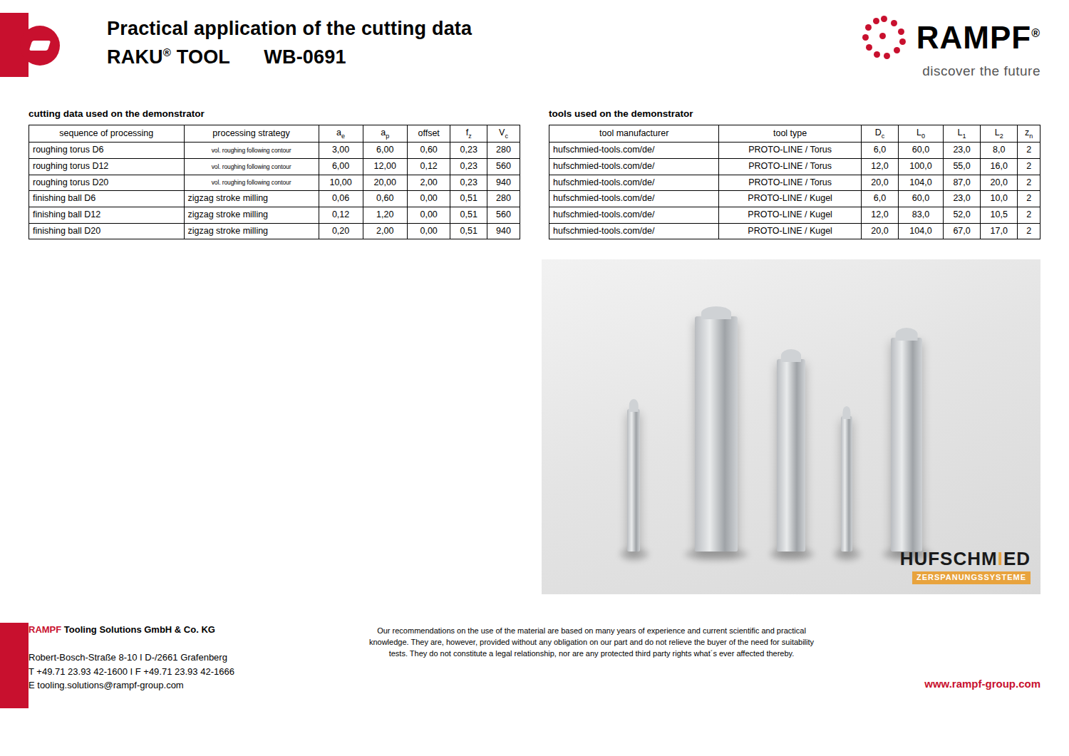Practical application of the cutting data
RAKU® TOOL WB-0691
RAMPF®
discover the future
cutting data used on the demonstrator
| sequence of processing | processing strategy | a e | a p | offset | f z | V c |
| --- | --- | --- | --- | --- | --- | --- |
| roughing torus D6 | vol. roughing following contour | 3,00 | 6,00 | 0,60 | 0,23 | 280 |
| roughing torus D12 | vol. roughing following contour | 6,00 | 12,00 | 0,12 | 0,23 | 560 |
| roughing torus D20 | vol. roughing following contour | 10,00 | 20,00 | 2,00 | 0,23 | 940 |
| finishing ball D6 | zigzag stroke milling | 0,06 | 0,60 | 0,00 | 0,51 | 280 |
| finishing ball D12 | zigzag stroke milling | 0,12 | 1,20 | 0,00 | 0,51 | 560 |
| finishing ball D20 | zigzag stroke milling | 0,20 | 2,00 | 0,00 | 0,51 | 940 |
tools used on the demonstrator
| tool manufacturer | tool type | D c | L 0 | L 1 | L 2 | z n |
| --- | --- | --- | --- | --- | --- | --- |
| hufschmied-tools.com/de/ | PROTO-LINE / Torus | 6,0 | 60,0 | 23,0 | 8,0 | 2 |
| hufschmied-tools.com/de/ | PROTO-LINE / Torus | 12,0 | 100,0 | 55,0 | 16,0 | 2 |
| hufschmied-tools.com/de/ | PROTO-LINE / Torus | 20,0 | 104,0 | 87,0 | 20,0 | 2 |
| hufschmied-tools.com/de/ | PROTO-LINE / Kugel | 6,0 | 60,0 | 23,0 | 10,0 | 2 |
| hufschmied-tools.com/de/ | PROTO-LINE / Kugel | 12,0 | 83,0 | 52,0 | 10,5 | 2 |
| hufschmied-tools.com/de/ | PROTO-LINE / Kugel | 20,0 | 104,0 | 67,0 | 17,0 | 2 |
HUFSCHMIED
ZERSPANUNGSSYSTEME
RAMPF Tooling Solutions GmbH & Co. KG
Robert-Bosch-Straße 8-10 I D-/2661 Grafenberg
T +49.71 23.93 42-1600 I F +49.71 23.93 42-1666
E tooling.solutions@rampf-group.com
Our recommendations on the use of the material are based on many years of experience and current scientific and practical knowledge. They are, however, provided without any obligation on our part and do not relieve the buyer of the need for suitability tests. They do not constitute a legal relationship, nor are any protected third party rights what´s ever affected thereby.
www.rampf-group.com